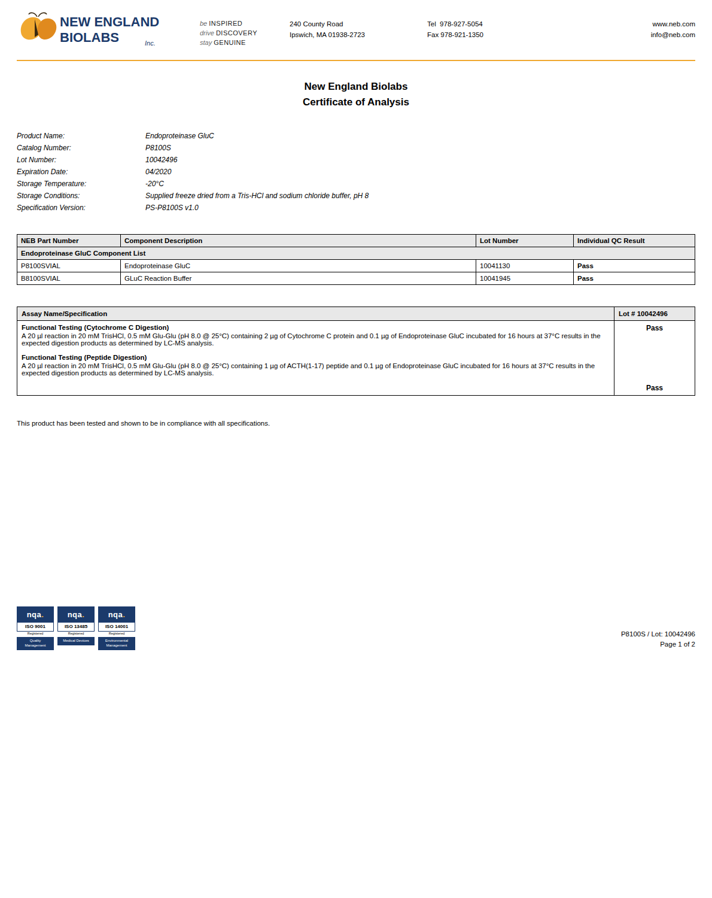NEW ENGLAND BIOLABS Inc.
be INSPIRED
drive DISCOVERY
stay GENUINE
240 County Road
Ipswich, MA 01938-2723
Tel 978-927-5054
Fax 978-921-1350
www.neb.com
info@neb.com
New England Biolabs
Certificate of Analysis
| Product Name: | Endoproteinase GluC |
| Catalog Number: | P8100S |
| Lot Number: | 10042496 |
| Expiration Date: | 04/2020 |
| Storage Temperature: | -20°C |
| Storage Conditions: | Supplied freeze dried from a Tris-HCl and sodium chloride buffer, pH 8 |
| Specification Version: | PS-P8100S v1.0 |
| Endoproteinase GluC Component List |
| NEB Part Number | Component Description | Lot Number | Individual QC Result |
| P8100SVIAL | Endoproteinase GluC | 10041130 | Pass |
| B8100SVIAL | GLuC Reaction Buffer | 10041945 | Pass |
| Assay Name/Specification | Lot # 10042496 |
| --- | --- |
| Functional Testing (Cytochrome C Digestion) A 20 µl reaction in 20 mM TrisHCl, 0.5 mM Glu-Glu (pH 8.0 @ 25°C) containing 2 µg of Cytochrome C protein and 0.1 µg of Endoproteinase GluC incubated for 16 hours at 37°C results in the expected digestion products as determined by LC-MS analysis. Functional Testing (Peptide Digestion) A 20 µl reaction in 20 mM TrisHCl, 0.5 mM Glu-Glu (pH 8.0 @ 25°C) containing 1 µg of ACTH(1-17) peptide and 0.1 µg of Endoproteinase GluC incubated for 16 hours at 37°C results in the expected digestion products as determined by LC-MS analysis. | Pass Pass |
This product has been tested and shown to be in compliance with all specifications.
nqa.
ISO 9001
Registered
Quality
Management
nqa.
ISO 13485
Registered
Medical Devices
nqa.
ISO 14001
Registered
Environmental
Management
P8100S / Lot: 10042496
Page 1 of 2